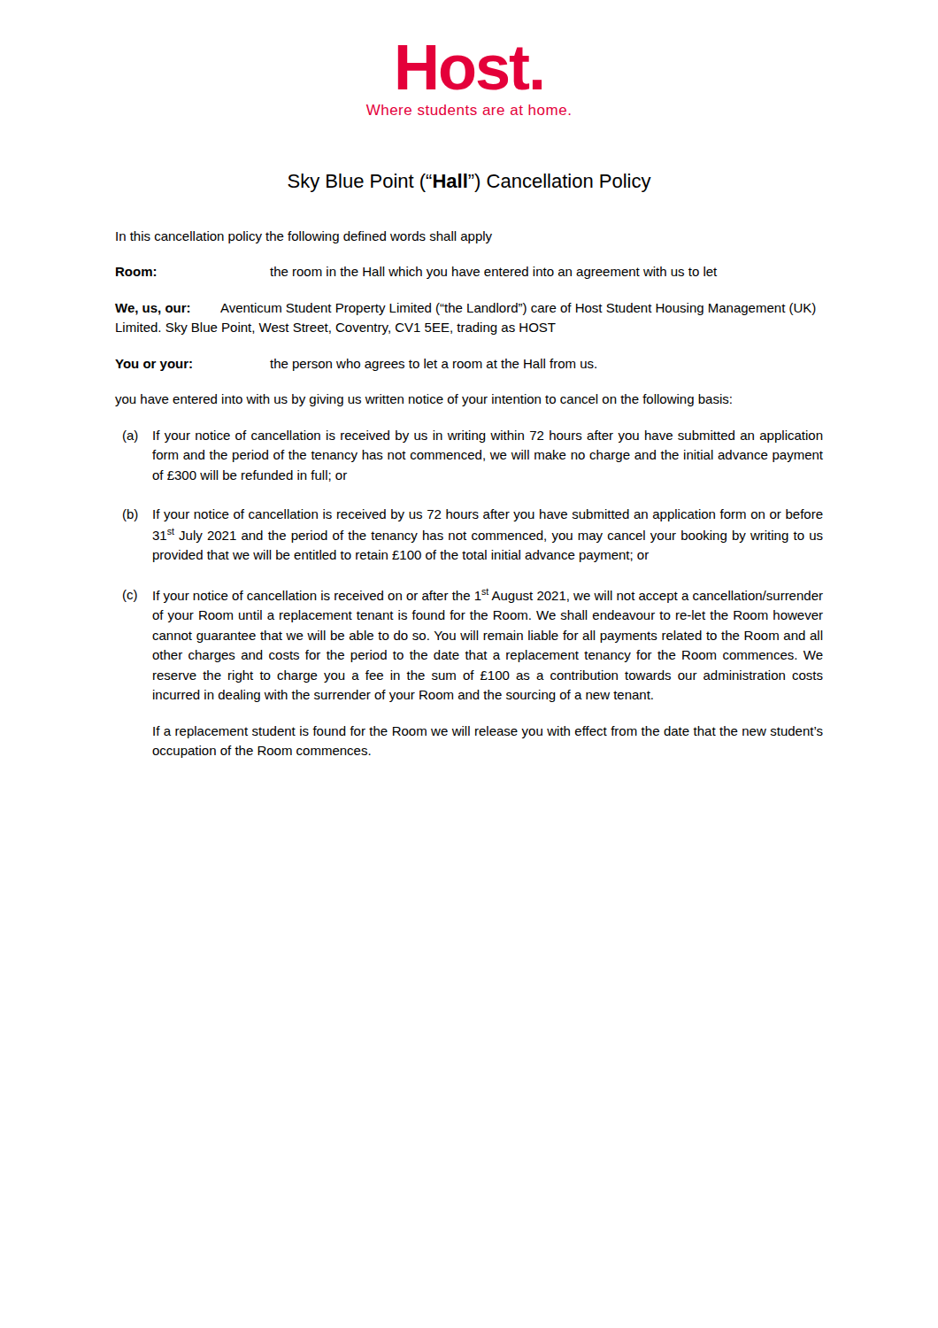Host.
Where students are at home.
Sky Blue Point (“Hall”) Cancellation Policy
In this cancellation policy the following defined words shall apply
Room:
the room in the Hall which you have entered into an agreement with us to let
We, us, our: Aventicum Student Property Limited (“the Landlord”) care of Host Student Housing Management (UK) Limited. Sky Blue Point, West Street, Coventry, CV1 5EE, trading as HOST
You or your:
the person who agrees to let a room at the Hall from us.
you have entered into with us by giving us written notice of your intention to cancel on the following basis:
If your notice of cancellation is received by us in writing within 72 hours after you have submitted an application form and the period of the tenancy has not commenced, we will make no charge and the initial advance payment of £300 will be refunded in full; or
If your notice of cancellation is received by us 72 hours after you have submitted an application form on or before 31st July 2021 and the period of the tenancy has not commenced, you may cancel your booking by writing to us provided that we will be entitled to retain £100 of the total initial advance payment; or
If your notice of cancellation is received on or after the 1st August 2021, we will not accept a cancellation/surrender of your Room until a replacement tenant is found for the Room. We shall endeavour to re-let the Room however cannot guarantee that we will be able to do so. You will remain liable for all payments related to the Room and all other charges and costs for the period to the date that a replacement tenancy for the Room commences. We reserve the right to charge you a fee in the sum of £100 as a contribution towards our administration costs incurred in dealing with the surrender of your Room and the sourcing of a new tenant.
If a replacement student is found for the Room we will release you with effect from the date that the new student’s occupation of the Room commences.